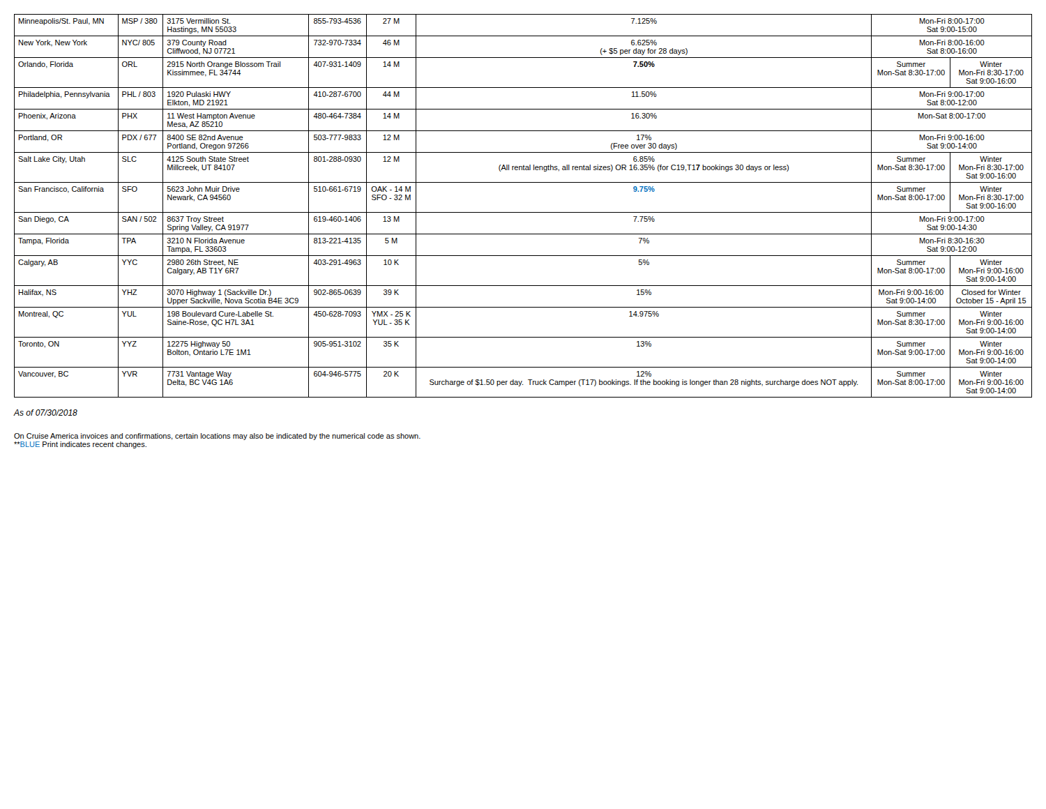| Minneapolis/St. Paul, MN | MSP / 380 | 3175 Vermillion St. Hastings, MN 55033 | 855-793-4536 | 27 M | 7.125% | Mon-Fri 8:00-17:00 Sat 9:00-15:00 |
| New York, New York | NYC/ 805 | 379 County Road Cliffwood, NJ 07721 | 732-970-7334 | 46 M | 6.625% (+ $5 per day for 28 days) | Mon-Fri 8:00-16:00 Sat 8:00-16:00 |
| Orlando, Florida | ORL | 2915 North Orange Blossom Trail Kissimmee, FL 34744 | 407-931-1409 | 14 M | 7.50% | Summer Mon-Sat 8:30-17:00 | Winter Mon-Fri 8:30-17:00 Sat 9:00-16:00 |
| Philadelphia, Pennsylvania | PHL / 803 | 1920 Pulaski HWY Elkton, MD 21921 | 410-287-6700 | 44 M | 11.50% | Mon-Fri 9:00-17:00 Sat 8:00-12:00 |
| Phoenix, Arizona | PHX | 11 West Hampton Avenue Mesa, AZ 85210 | 480-464-7384 | 14 M | 16.30% | Mon-Sat 8:00-17:00 |
| Portland, OR | PDX / 677 | 8400 SE 82nd Avenue Portland, Oregon 97266 | 503-777-9833 | 12 M | 17% (Free over 30 days) | Mon-Fri 9:00-16:00 Sat 9:00-14:00 |
| Salt Lake City, Utah | SLC | 4125 South State Street Millcreek, UT 84107 | 801-288-0930 | 12 M | 6.85% (All rental lengths, all rental sizes) OR 16.35% (for C19,T1 7 bookings 30 days or less) | Summer Mon-Sat 8:30-17:00 | Winter Mon-Fri 8:30-17:00 Sat 9:00-16:00 |
| San Francisco, California | SFO | 5623 John Muir Drive Newark, CA 94560 | 510-661-6719 | OAK - 14 M SFO - 32 M | 9.75% | Summer Mon-Sat 8:00-17:00 | Winter Mon-Fri 8:30-17:00 Sat 9:00-16:00 |
| San Diego, CA | SAN / 502 | 8637 Troy Street Spring Valley, CA 91977 | 619-460-1406 | 13 M | 7.75% | Mon-Fri 9:00-17:00 Sat 9:00-14:30 |
| Tampa, Florida | TPA | 3210 N Florida Avenue Tampa, FL 33603 | 813-221-4135 | 5 M | 7% | Mon-Fri 8:30-16:30 Sat 9:00-12:00 |
| Calgary, AB | YYC | 2980 26th Street, NE Calgary, AB T1Y 6R7 | 403-291-4963 | 10 K | 5% | Summer Mon-Sat 8:00-17:00 | Winter Mon-Fri 9:00-16:00 Sat 9:00-14:00 |
| Halifax, NS | YHZ | 3070 Highway 1 (Sackville Dr.) Upper Sackville, Nova Scotia B4E 3C9 | 902-865-0639 | 39 K | 15% | Mon-Fri 9:00-16:00 Sat 9:00-14:00 | Closed for Winter October 15 - April 15 |
| Montreal, QC | YUL | 198 Boulevard Cure-Labelle St. Saine-Rose, QC H7L 3A1 | 450-628-7093 | YMX - 25 K YUL - 35 K | 14.975% | Summer Mon-Sat 8:30-17:00 | Winter Mon-Fri 9:00-16:00 Sat 9:00-14:00 |
| Toronto, ON | YYZ | 12275 Highway 50 Bolton, Ontario L7E 1M1 | 905-951-3102 | 35 K | 13% | Summer Mon-Sat 9:00-17:00 | Winter Mon-Fri 9:00-16:00 Sat 9:00-14:00 |
| Vancouver, BC | YVR | 7731 Vantage Way Delta, BC V4G 1A6 | 604-946-5775 | 20 K | 12% Surcharge of $1.50 per day. Truck Camper (T17) bookings. If the booking is longer than 28 nights, surcharge does NOT apply. | Summer Mon-Sat 8:00-17:00 | Winter Mon-Fri 9:00-16:00 Sat 9:00-14:00 |
As of 07/30/2018
On Cruise America invoices and confirmations, certain locations may also be indicated by the numerical code as shown.
**BLUE Print indicates recent changes.